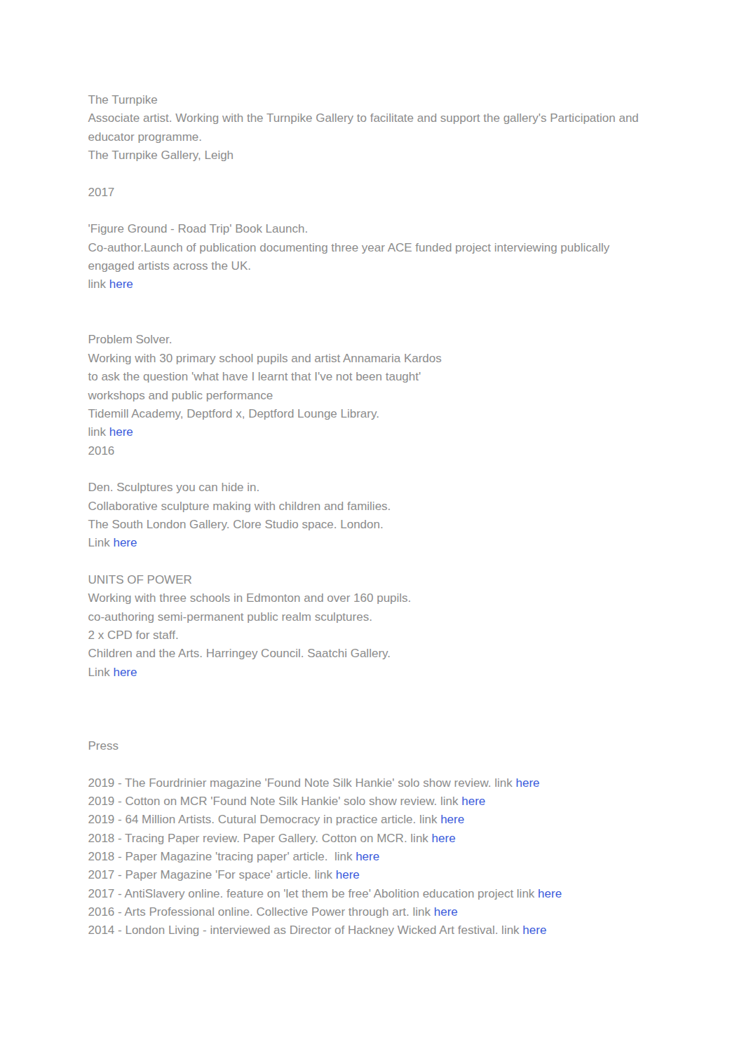The Turnpike
Associate artist. Working with the Turnpike Gallery to facilitate and support the gallery's Participation and educator programme.
The Turnpike Gallery, Leigh
2017
'Figure Ground - Road Trip' Book Launch.
Co-author.Launch of publication documenting three year ACE funded project interviewing publically engaged artists across the UK.
link here
Problem Solver.
Working with 30 primary school pupils and artist Annamaria Kardos
to ask the question 'what have I learnt that I've not been taught'
workshops and public performance
Tidemill Academy, Deptford x, Deptford Lounge Library.
link here
2016
Den. Sculptures you can hide in.
Collaborative sculpture making with children and families.
The South London Gallery. Clore Studio space. London.
Link here
UNITS OF POWER
Working with three schools in Edmonton and over 160 pupils.
co-authoring semi-permanent public realm sculptures.
2 x CPD for staff.
Children and the Arts. Harringey Council. Saatchi Gallery.
Link here
Press
2019 - The Fourdrinier magazine 'Found Note Silk Hankie' solo show review. link here
2019 - Cotton on MCR 'Found Note Silk Hankie' solo show review. link here
2019 - 64 Million Artists. Cutural Democracy in practice article. link here
2018 - Tracing Paper review. Paper Gallery. Cotton on MCR. link here
2018 - Paper Magazine 'tracing paper' article. link here
2017 - Paper Magazine 'For space' article. link here
2017 - AntiSlavery online. feature on 'let them be free' Abolition education project link here
2016 - Arts Professional online. Collective Power through art. link here
2014 - London Living - interviewed as Director of Hackney Wicked Art festival. link here